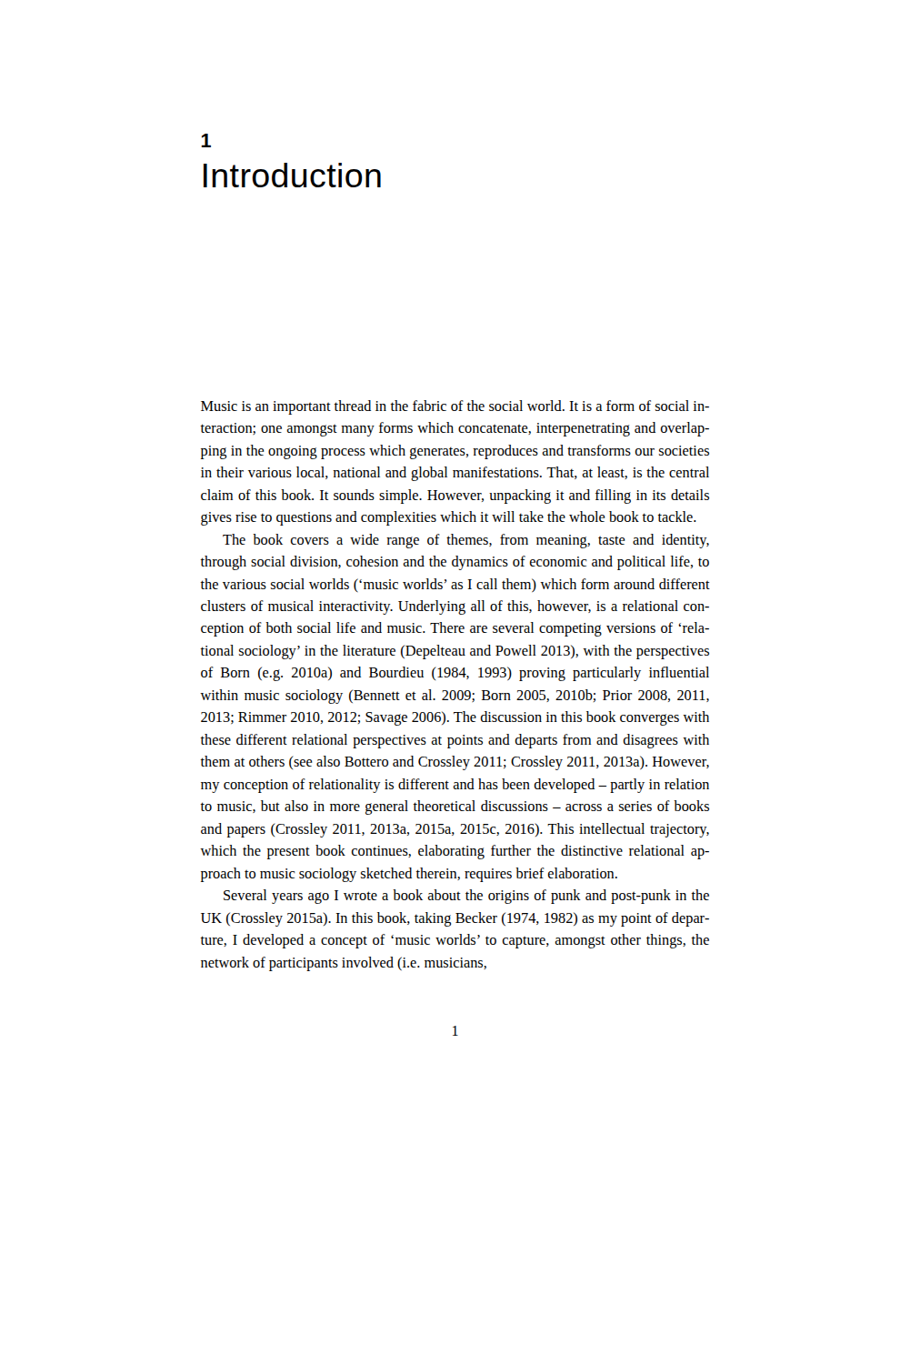1
Introduction
Music is an important thread in the fabric of the social world. It is a form of social interaction; one amongst many forms which concatenate, interpenetrating and overlapping in the ongoing process which generates, reproduces and transforms our societies in their various local, national and global manifestations. That, at least, is the central claim of this book. It sounds simple. However, unpacking it and filling in its details gives rise to questions and complexities which it will take the whole book to tackle.
The book covers a wide range of themes, from meaning, taste and identity, through social division, cohesion and the dynamics of economic and political life, to the various social worlds (‘music worlds’ as I call them) which form around different clusters of musical interactivity. Underlying all of this, however, is a relational conception of both social life and music. There are several competing versions of ‘relational sociology’ in the literature (Depelteau and Powell 2013), with the perspectives of Born (e.g. 2010a) and Bourdieu (1984, 1993) proving particularly influential within music sociology (Bennett et al. 2009; Born 2005, 2010b; Prior 2008, 2011, 2013; Rimmer 2010, 2012; Savage 2006). The discussion in this book converges with these different relational perspectives at points and departs from and disagrees with them at others (see also Bottero and Crossley 2011; Crossley 2011, 2013a). However, my conception of relationality is different and has been developed – partly in relation to music, but also in more general theoretical discussions – across a series of books and papers (Crossley 2011, 2013a, 2015a, 2015c, 2016). This intellectual trajectory, which the present book continues, elaborating further the distinctive relational approach to music sociology sketched therein, requires brief elaboration.
Several years ago I wrote a book about the origins of punk and post-punk in the UK (Crossley 2015a). In this book, taking Becker (1974, 1982) as my point of departure, I developed a concept of ‘music worlds’ to capture, amongst other things, the network of participants involved (i.e. musicians,
1